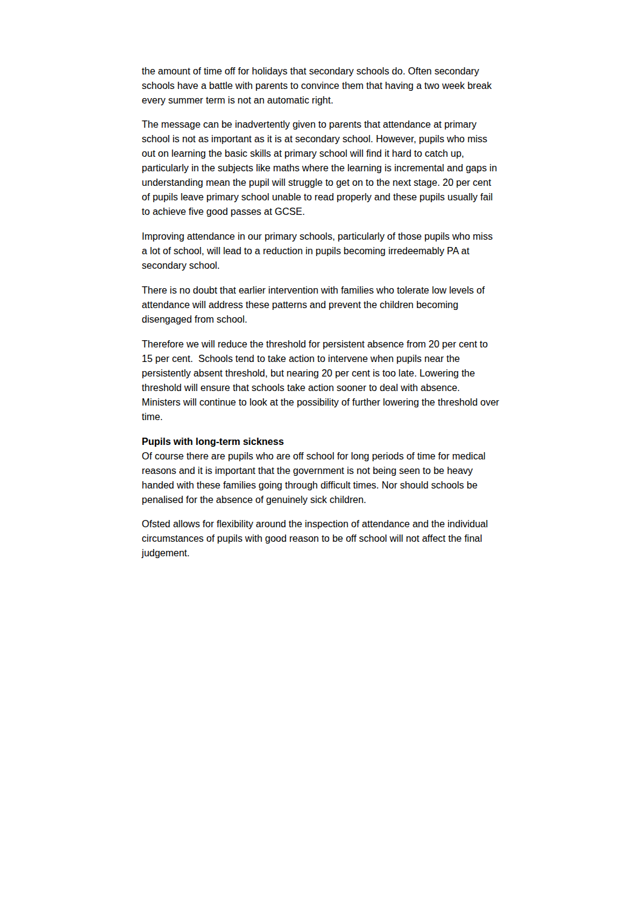the amount of time off for holidays that secondary schools do. Often secondary schools have a battle with parents to convince them that having a two week break every summer term is not an automatic right.
The message can be inadvertently given to parents that attendance at primary school is not as important as it is at secondary school. However, pupils who miss out on learning the basic skills at primary school will find it hard to catch up, particularly in the subjects like maths where the learning is incremental and gaps in understanding mean the pupil will struggle to get on to the next stage. 20 per cent of pupils leave primary school unable to read properly and these pupils usually fail to achieve five good passes at GCSE.
Improving attendance in our primary schools, particularly of those pupils who miss a lot of school, will lead to a reduction in pupils becoming irredeemably PA at secondary school.
There is no doubt that earlier intervention with families who tolerate low levels of attendance will address these patterns and prevent the children becoming disengaged from school.
Therefore we will reduce the threshold for persistent absence from 20 per cent to 15 per cent. Schools tend to take action to intervene when pupils near the persistently absent threshold, but nearing 20 per cent is too late. Lowering the threshold will ensure that schools take action sooner to deal with absence. Ministers will continue to look at the possibility of further lowering the threshold over time.
Pupils with long-term sickness
Of course there are pupils who are off school for long periods of time for medical reasons and it is important that the government is not being seen to be heavy handed with these families going through difficult times. Nor should schools be penalised for the absence of genuinely sick children.
Ofsted allows for flexibility around the inspection of attendance and the individual circumstances of pupils with good reason to be off school will not affect the final judgement.